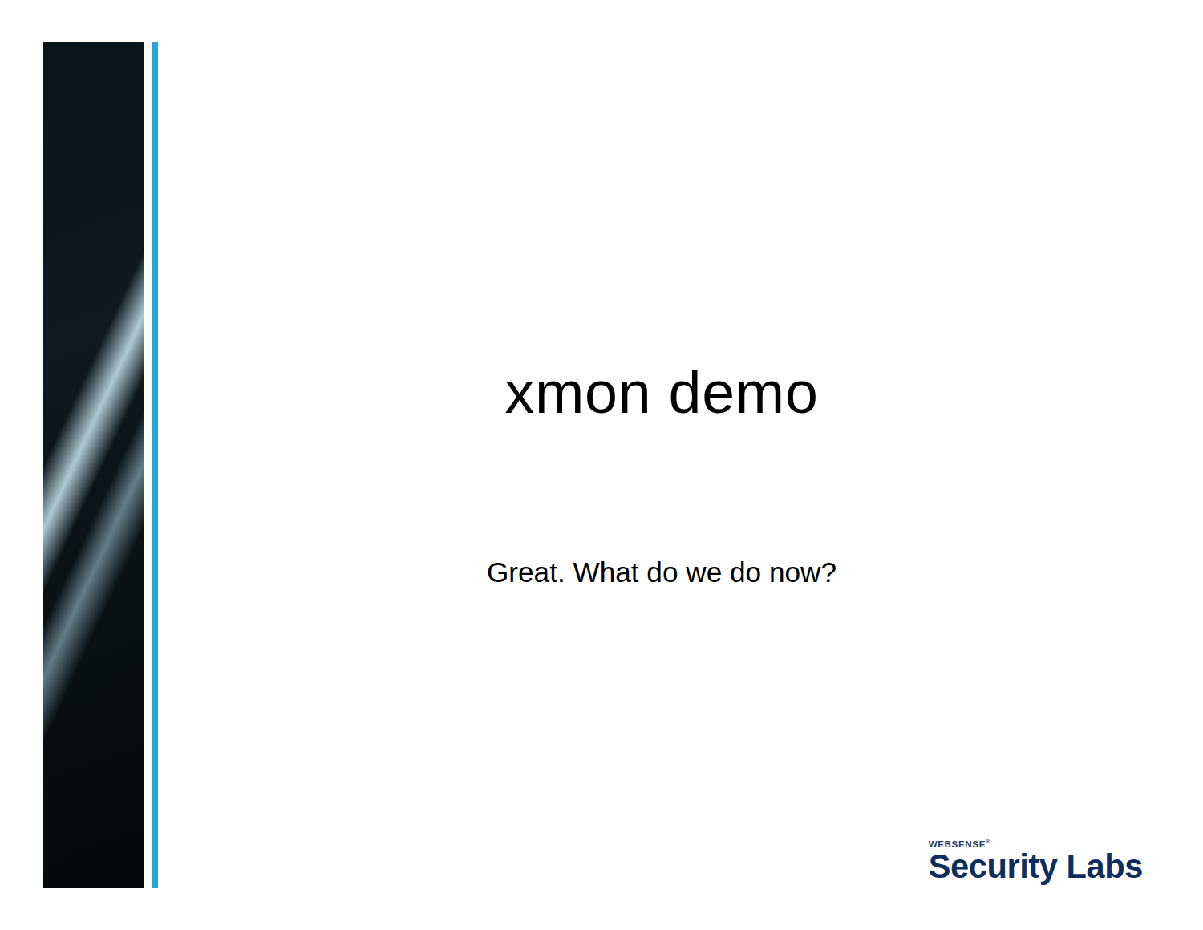xmon demo
Great. What do we do now?
WEBSENSE® Security Labs